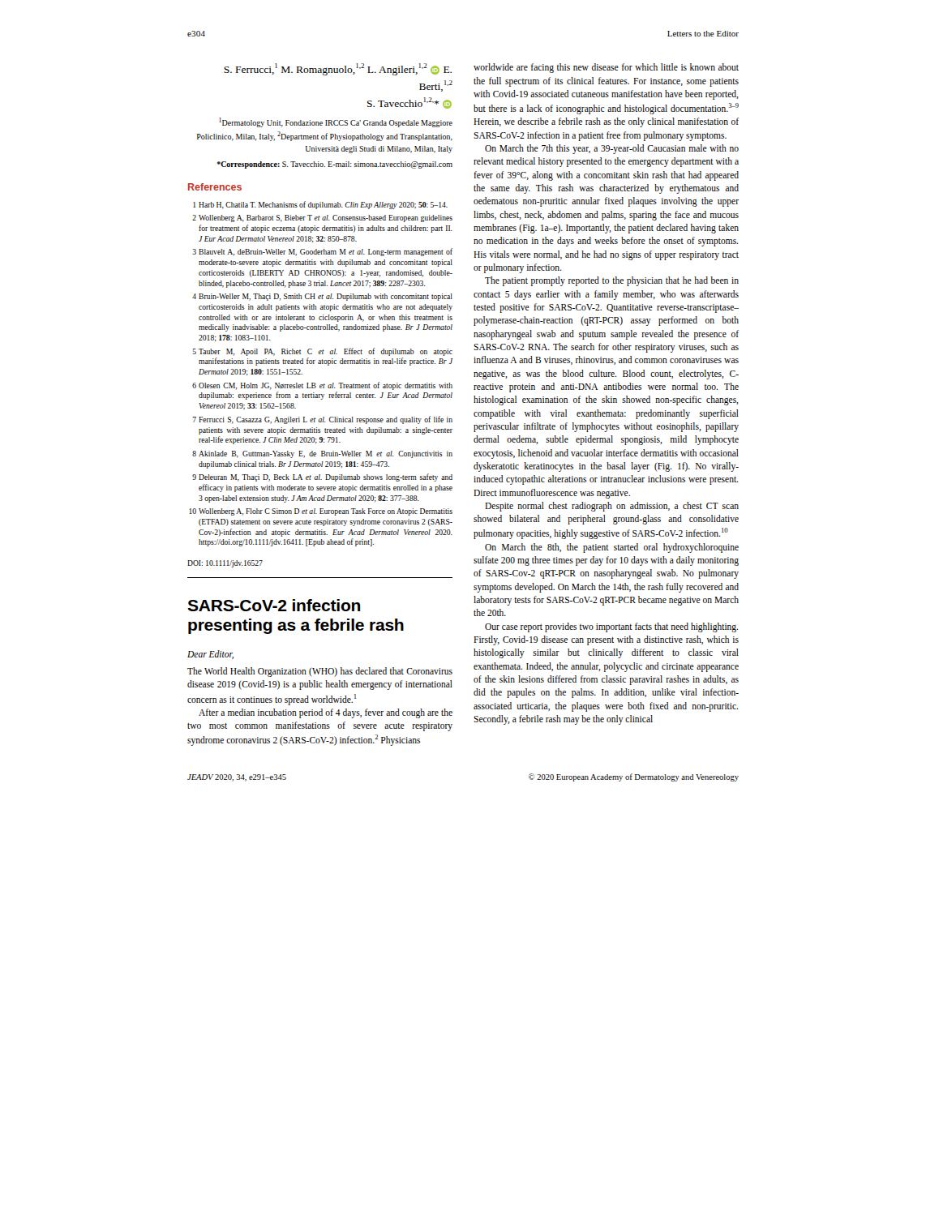e304
Letters to the Editor
S. Ferrucci,1 M. Romagnuolo,1,2 L. Angileri,1,2 iD E. Berti,1,2
S. Tavecchio1,2,* iD
1Dermatology Unit, Fondazione IRCCS Ca' Granda Ospedale Maggiore Policlinico, Milan, Italy, 2Department of Physiopathology and Transplantation, Università degli Studi di Milano, Milan, Italy
*Correspondence: S. Tavecchio. E-mail: simona.tavecchio@gmail.com
References
1 Harb H, Chatila T. Mechanisms of dupilumab. Clin Exp Allergy 2020; 50: 5–14.
2 Wollenberg A, Barbarot S, Bieber T et al. Consensus-based European guidelines for treatment of atopic eczema (atopic dermatitis) in adults and children: part II. J Eur Acad Dermatol Venereol 2018; 32: 850–878.
3 Blauvelt A, deBruin-Weller M, Gooderham M et al. Long-term management of moderate-to-severe atopic dermatitis with dupilumab and concomitant topical corticosteroids (LIBERTY AD CHRONOS): a 1-year, randomised, double-blinded, placebo-controlled, phase 3 trial. Lancet 2017; 389: 2287–2303.
4 Bruin-Weller M, Thaçi D, Smith CH et al. Dupilumab with concomitant topical corticosteroids in adult patients with atopic dermatitis who are not adequately controlled with or are intolerant to ciclosporin A, or when this treatment is medically inadvisable: a placebo-controlled, randomized phase. Br J Dermatol 2018; 178: 1083–1101.
5 Tauber M, Apoil PA, Richet C et al. Effect of dupilumab on atopic manifestations in patients treated for atopic dermatitis in real-life practice. Br J Dermatol 2019; 180: 1551–1552.
6 Olesen CM, Holm JG, Nørreslet LB et al. Treatment of atopic dermatitis with dupilumab: experience from a tertiary referral center. J Eur Acad Dermatol Venereol 2019; 33: 1562–1568.
7 Ferrucci S, Casazza G, Angileri L et al. Clinical response and quality of life in patients with severe atopic dermatitis treated with dupilumab: a single-center real-life experience. J Clin Med 2020; 9: 791.
8 Akinlade B, Guttman-Yassky E, de Bruin-Weller M et al. Conjunctivitis in dupilumab clinical trials. Br J Dermatol 2019; 181: 459–473.
9 Deleuran M, Thaçi D, Beck LA et al. Dupilumab shows long-term safety and efficacy in patients with moderate to severe atopic dermatitis enrolled in a phase 3 open-label extension study. J Am Acad Dermatol 2020; 82: 377–388.
10 Wollenberg A, Flohr C Simon D et al. European Task Force on Atopic Dermatitis (ETFAD) statement on severe acute respiratory syndrome coronavirus 2 (SARS-Cov-2)-infection and atopic dermatitis. Eur Acad Dermatol Venereol 2020. https://doi.org/10.1111/jdv.16411. [Epub ahead of print].
DOI: 10.1111/jdv.16527
SARS-CoV-2 infection
presenting as a febrile rash
Dear Editor,
The World Health Organization (WHO) has declared that Coronavirus disease 2019 (Covid-19) is a public health emergency of international concern as it continues to spread worldwide.1
After a median incubation period of 4 days, fever and cough are the two most common manifestations of severe acute respiratory syndrome coronavirus 2 (SARS-CoV-2) infection.2 Physicians
worldwide are facing this new disease for which little is known about the full spectrum of its clinical features. For instance, some patients with Covid-19 associated cutaneous manifestation have been reported, but there is a lack of iconographic and histological documentation.3–9 Herein, we describe a febrile rash as the only clinical manifestation of SARS-CoV-2 infection in a patient free from pulmonary symptoms.
On March the 7th this year, a 39-year-old Caucasian male with no relevant medical history presented to the emergency department with a fever of 39°C, along with a concomitant skin rash that had appeared the same day. This rash was characterized by erythematous and oedematous non-pruritic annular fixed plaques involving the upper limbs, chest, neck, abdomen and palms, sparing the face and mucous membranes (Fig. 1a–e). Importantly, the patient declared having taken no medication in the days and weeks before the onset of symptoms. His vitals were normal, and he had no signs of upper respiratory tract or pulmonary infection.
The patient promptly reported to the physician that he had been in contact 5 days earlier with a family member, who was afterwards tested positive for SARS-CoV-2. Quantitative reverse-transcriptase–polymerase-chain-reaction (qRT-PCR) assay performed on both nasopharyngeal swab and sputum sample revealed the presence of SARS-CoV-2 RNA. The search for other respiratory viruses, such as influenza A and B viruses, rhinovirus, and common coronaviruses was negative, as was the blood culture. Blood count, electrolytes, C-reactive protein and anti-DNA antibodies were normal too. The histological examination of the skin showed non-specific changes, compatible with viral exanthemata: predominantly superficial perivascular infiltrate of lymphocytes without eosinophils, papillary dermal oedema, subtle epidermal spongiosis, mild lymphocyte exocytosis, lichenoid and vacuolar interface dermatitis with occasional dyskeratotic keratinocytes in the basal layer (Fig. 1f). No virally-induced cytopathic alterations or intranuclear inclusions were present. Direct immunofluorescence was negative.
Despite normal chest radiograph on admission, a chest CT scan showed bilateral and peripheral ground-glass and consolidative pulmonary opacities, highly suggestive of SARS-CoV-2 infection.10
On March the 8th, the patient started oral hydroxychloroquine sulfate 200 mg three times per day for 10 days with a daily monitoring of SARS-Cov-2 qRT-PCR on nasopharyngeal swab. No pulmonary symptoms developed. On March the 14th, the rash fully recovered and laboratory tests for SARS-CoV-2 qRT-PCR became negative on March the 20th.
Our case report provides two important facts that need highlighting. Firstly, Covid-19 disease can present with a distinctive rash, which is histologically similar but clinically different to classic viral exanthemata. Indeed, the annular, polycyclic and circinate appearance of the skin lesions differed from classic paraviral rashes in adults, as did the papules on the palms. In addition, unlike viral infection-associated urticaria, the plaques were both fixed and non-pruritic. Secondly, a febrile rash may be the only clinical
JEADV 2020, 34, e291–e345
© 2020 European Academy of Dermatology and Venereology